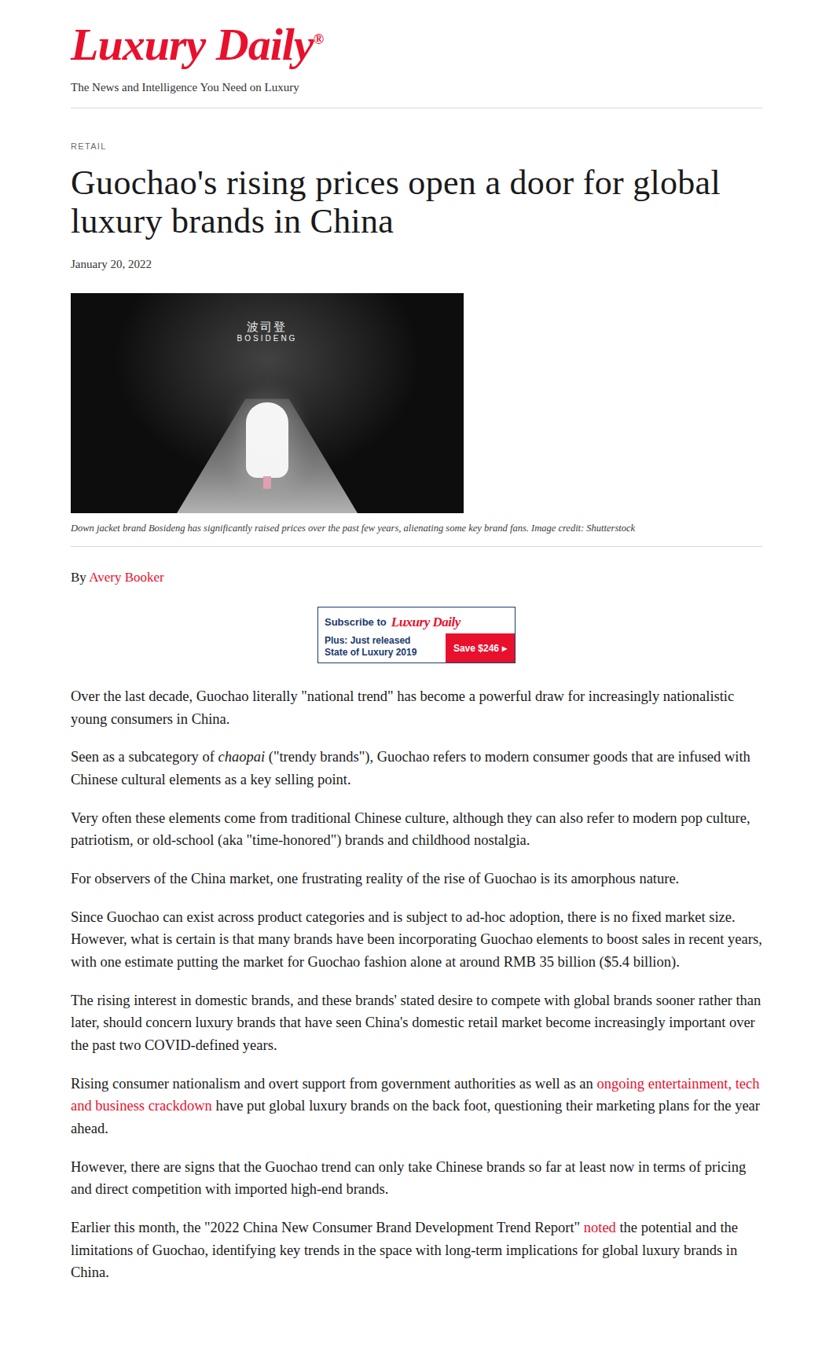Luxury Daily®
The News and Intelligence You Need on Luxury
Retail
Guochao's rising prices open a door for global luxury brands in China
January 20, 2022
波司登
BOSIDENG
Down jacket brand Bosideng has significantly raised prices over the past few years, alienating some key brand fans. Image credit: Shutterstock
By Avery Booker
Subscribe to Luxury Daily
Plus: Just released
State of Luxury 2019
Save $246 ▸
Over the last decade, Guochao literally "national trend" has become a powerful draw for increasingly nationalistic young consumers in China.
Seen as a subcategory of chaopai ("trendy brands"), Guochao refers to modern consumer goods that are infused with Chinese cultural elements as a key selling point.
Very often these elements come from traditional Chinese culture, although they can also refer to modern pop culture, patriotism, or old-school (aka "time-honored") brands and childhood nostalgia.
For observers of the China market, one frustrating reality of the rise of Guochao is its amorphous nature.
Since Guochao can exist across product categories and is subject to ad-hoc adoption, there is no fixed market size. However, what is certain is that many brands have been incorporating Guochao elements to boost sales in recent years, with one estimate putting the market for Guochao fashion alone at around RMB 35 billion ($5.4 billion).
The rising interest in domestic brands, and these brands' stated desire to compete with global brands sooner rather than later, should concern luxury brands that have seen China's domestic retail market become increasingly important over the past two COVID-defined years.
Rising consumer nationalism and overt support from government authorities as well as an ongoing entertainment, tech and business crackdown have put global luxury brands on the back foot, questioning their marketing plans for the year ahead.
However, there are signs that the Guochao trend can only take Chinese brands so far at least now in terms of pricing and direct competition with imported high-end brands.
Earlier this month, the "2022 China New Consumer Brand Development Trend Report" noted the potential and the limitations of Guochao, identifying key trends in the space with long-term implications for global luxury brands in China.